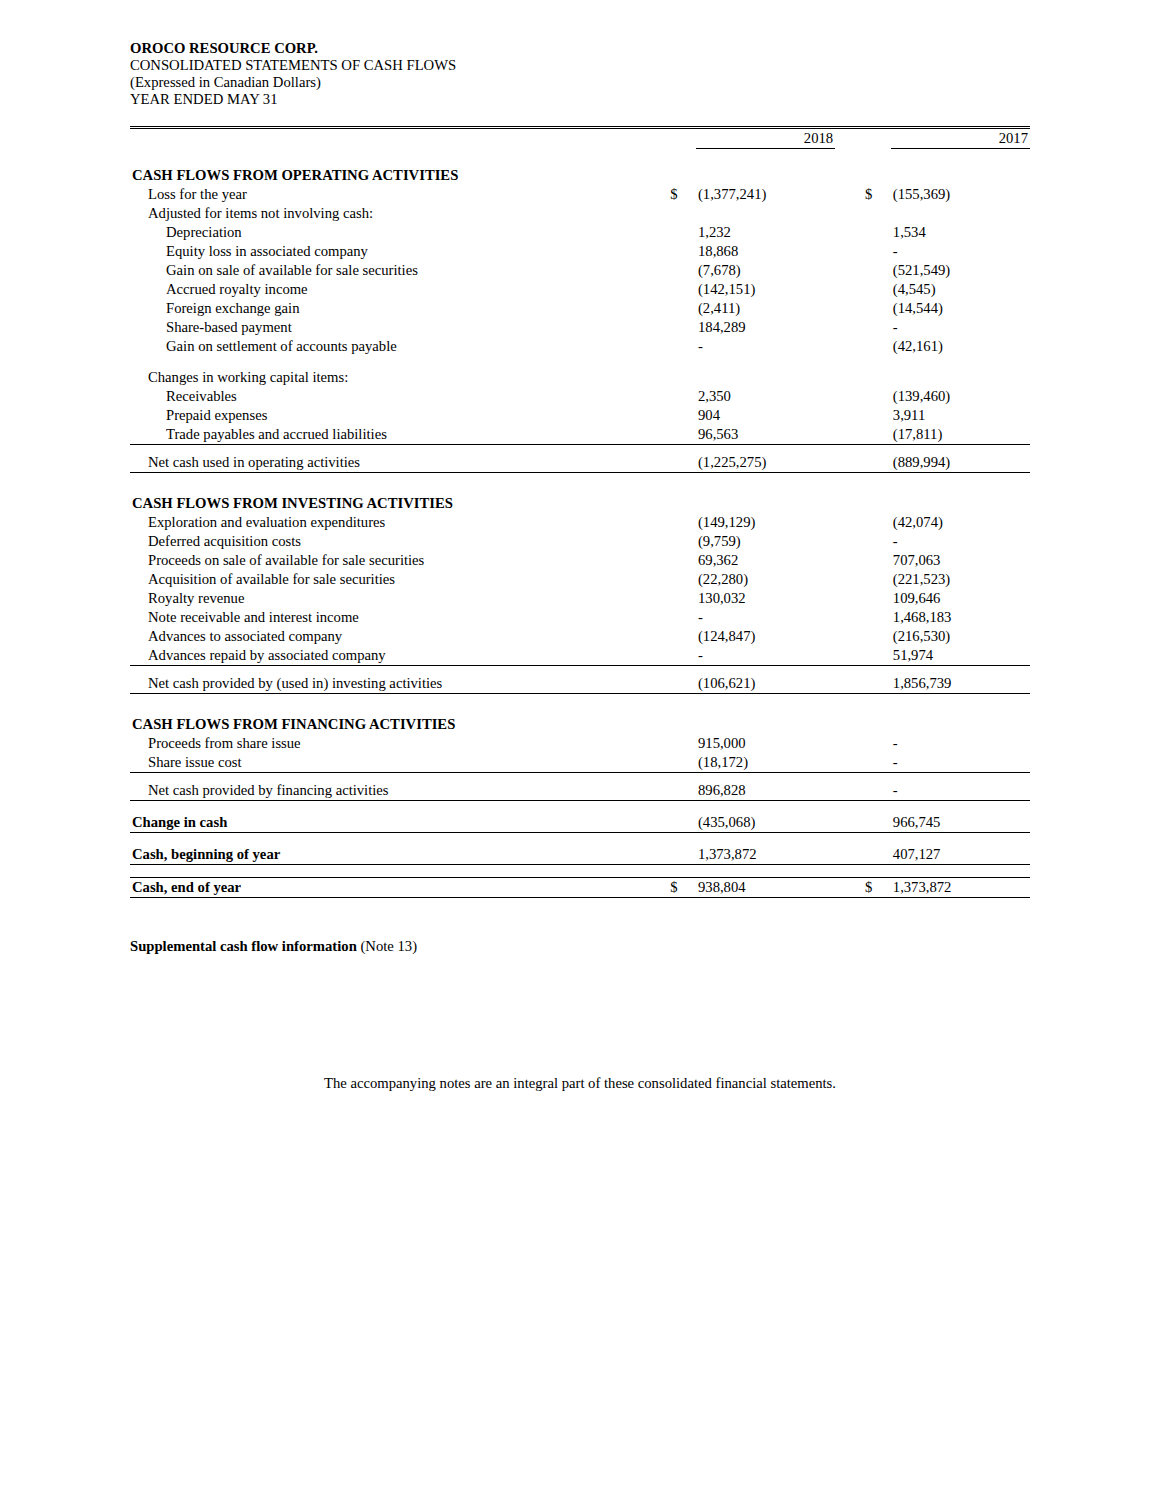OROCO RESOURCE CORP.
CONSOLIDATED STATEMENTS OF CASH FLOWS
(Expressed in Canadian Dollars)
YEAR ENDED MAY 31
| | | 2018 | | | 2017 |
| CASH FLOWS FROM OPERATING ACTIVITIES | | | | | |
| Loss for the year | $ | (1,377,241) | | $ | (155,369) |
| Adjusted for items not involving cash: | | | | | |
| Depreciation | | 1,232 | | | 1,534 |
| Equity loss in associated company | | 18,868 | | | - |
| Gain on sale of available for sale securities | | (7,678) | | | (521,549) |
| Accrued royalty income | | (142,151) | | | (4,545) |
| Foreign exchange gain | | (2,411) | | | (14,544) |
| Share-based payment | | 184,289 | | | - |
| Gain on settlement of accounts payable | | - | | | (42,161) |
| Changes in working capital items: | | | | | |
| Receivables | | 2,350 | | | (139,460) |
| Prepaid expenses | | 904 | | | 3,911 |
| Trade payables and accrued liabilities | | 96,563 | | | (17,811) |
| Net cash used in operating activities | | (1,225,275) | | | (889,994) |
| CASH FLOWS FROM INVESTING ACTIVITIES | | | | | |
| Exploration and evaluation expenditures | | (149,129) | | | (42,074) |
| Deferred acquisition costs | | (9,759) | | | - |
| Proceeds on sale of available for sale securities | | 69,362 | | | 707,063 |
| Acquisition of available for sale securities | | (22,280) | | | (221,523) |
| Royalty revenue | | 130,032 | | | 109,646 |
| Note receivable and interest income | | - | | | 1,468,183 |
| Advances to associated company | | (124,847) | | | (216,530) |
| Advances repaid by associated company | | - | | | 51,974 |
| Net cash provided by (used in) investing activities | | (106,621) | | | 1,856,739 |
| CASH FLOWS FROM FINANCING ACTIVITIES | | | | | |
| Proceeds from share issue | | 915,000 | | | - |
| Share issue cost | | (18,172) | | | - |
| Net cash provided by financing activities | | 896,828 | | | - |
| Change in cash | | (435,068) | | | 966,745 |
| Cash, beginning of year | | 1,373,872 | | | 407,127 |
| Cash, end of year | $ | 938,804 | | $ | 1,373,872 |
Supplemental cash flow information (Note 13)
The accompanying notes are an integral part of these consolidated financial statements.